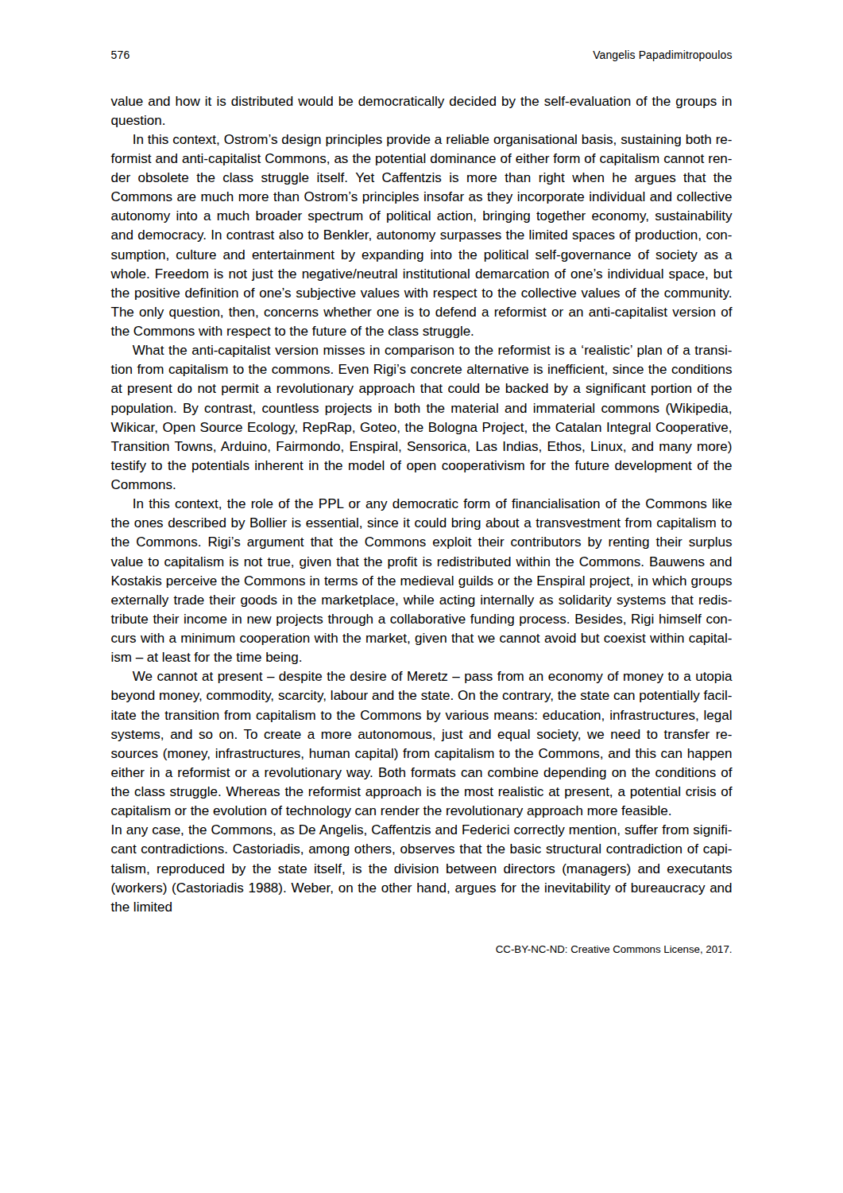576 Vangelis Papadimitropoulos
value and how it is distributed would be democratically decided by the self-evaluation of the groups in question.
In this context, Ostrom’s design principles provide a reliable organisational basis, sustaining both reformist and anti-capitalist Commons, as the potential dominance of either form of capitalism cannot render obsolete the class struggle itself. Yet Caffentzis is more than right when he argues that the Commons are much more than Ostrom’s principles insofar as they incorporate individual and collective autonomy into a much broader spectrum of political action, bringing together economy, sustainability and democracy. In contrast also to Benkler, autonomy surpasses the limited spaces of production, consumption, culture and entertainment by expanding into the political self-governance of society as a whole. Freedom is not just the negative/neutral institutional demarcation of one’s individual space, but the positive definition of one’s subjective values with respect to the collective values of the community. The only question, then, concerns whether one is to defend a reformist or an anti-capitalist version of the Commons with respect to the future of the class struggle.
What the anti-capitalist version misses in comparison to the reformist is a ‘realistic’ plan of a transition from capitalism to the commons. Even Rigi’s concrete alternative is inefficient, since the conditions at present do not permit a revolutionary approach that could be backed by a significant portion of the population. By contrast, countless projects in both the material and immaterial commons (Wikipedia, Wikicar, Open Source Ecology, RepRap, Goteo, the Bologna Project, the Catalan Integral Cooperative, Transition Towns, Arduino, Fairmondo, Enspiral, Sensorica, Las Indias, Ethos, Linux, and many more) testify to the potentials inherent in the model of open cooperativism for the future development of the Commons.
In this context, the role of the PPL or any democratic form of financialisation of the Commons like the ones described by Bollier is essential, since it could bring about a transvestment from capitalism to the Commons. Rigi’s argument that the Commons exploit their contributors by renting their surplus value to capitalism is not true, given that the profit is redistributed within the Commons. Bauwens and Kostakis perceive the Commons in terms of the medieval guilds or the Enspiral project, in which groups externally trade their goods in the marketplace, while acting internally as solidarity systems that redistribute their income in new projects through a collaborative funding process. Besides, Rigi himself concurs with a minimum cooperation with the market, given that we cannot avoid but coexist within capitalism – at least for the time being.
We cannot at present – despite the desire of Meretz – pass from an economy of money to a utopia beyond money, commodity, scarcity, labour and the state. On the contrary, the state can potentially facilitate the transition from capitalism to the Commons by various means: education, infrastructures, legal systems, and so on. To create a more autonomous, just and equal society, we need to transfer resources (money, infrastructures, human capital) from capitalism to the Commons, and this can happen either in a reformist or a revolutionary way. Both formats can combine depending on the conditions of the class struggle. Whereas the reformist approach is the most realistic at present, a potential crisis of capitalism or the evolution of technology can render the revolutionary approach more feasible.
In any case, the Commons, as De Angelis, Caffentzis and Federici correctly mention, suffer from significant contradictions. Castoriadis, among others, observes that the basic structural contradiction of capitalism, reproduced by the state itself, is the division between directors (managers) and executants (workers) (Castoriadis 1988). Weber, on the other hand, argues for the inevitability of bureaucracy and the limited
CC-BY-NC-ND: Creative Commons License, 2017.